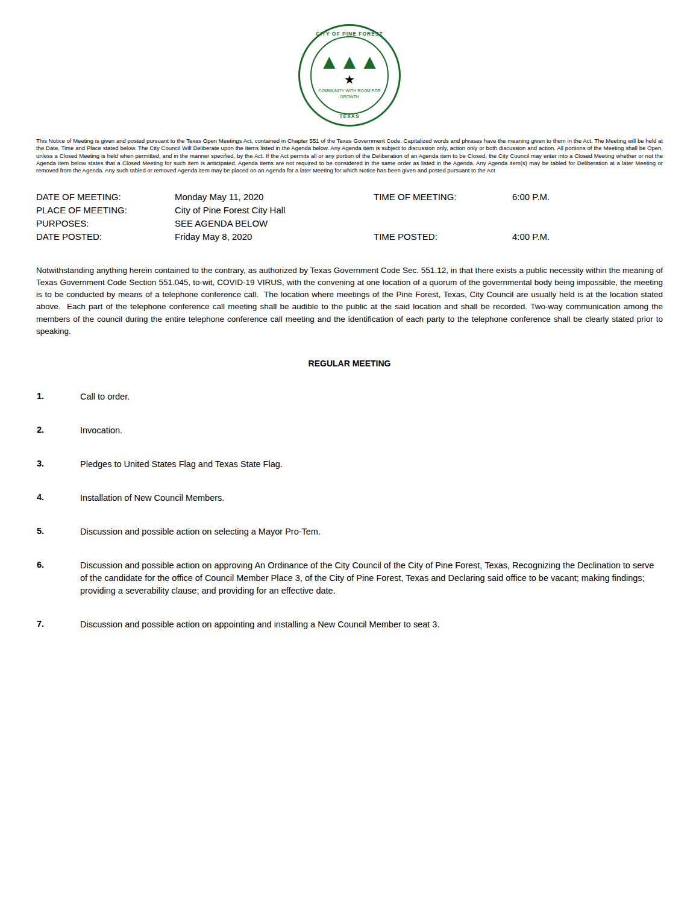CITY OF PINE FOREST
▲▲▲
★
COMMUNITY WITH ROOM FOR GROWTH
TEXAS
This Notice of Meeting is given and posted pursuant to the Texas Open Meetings Act, contained in Chapter 551 of the Texas Government Code. Capitalized words and phrases have the meaning given to them in the Act. The Meeting will be held at the Date, Time and Place stated below. The City Council Will Deliberate upon the items listed in the Agenda below. Any Agenda item is subject to discussion only, action only or both discussion and action. All portions of the Meeting shall be Open, unless a Closed Meeting is held when permitted, and in the manner specified, by the Act. If the Act permits all or any portion of the Deliberation of an Agenda item to be Closed, the City Council may enter into a Closed Meeting whether or not the Agenda item below states that a Closed Meeting for such item is anticipated. Agenda items are not required to be considered in the same order as listed in the Agenda. Any Agenda item(s) may be tabled for Deliberation at a later Meeting or removed from the Agenda. Any such tabled or removed Agenda item may be placed on an Agenda for a later Meeting for which Notice has been given and posted pursuant to the Act
| DATE OF MEETING: | Monday May 11, 2020 | TIME OF MEETING: | 6:00 P.M. |
| PLACE OF MEETING: | City of Pine Forest City Hall | | |
| PURPOSES: | SEE AGENDA BELOW | | |
| DATE POSTED: | Friday May 8, 2020 | TIME POSTED: | 4:00 P.M. |
Notwithstanding anything herein contained to the contrary, as authorized by Texas Government Code Sec. 551.12, in that there exists a public necessity within the meaning of Texas Government Code Section 551.045, to-wit, COVID-19 VIRUS, with the convening at one location of a quorum of the governmental body being impossible, the meeting is to be conducted by means of a telephone conference call. The location where meetings of the Pine Forest, Texas, City Council are usually held is at the location stated above. Each part of the telephone conference call meeting shall be audible to the public at the said location and shall be recorded. Two-way communication among the members of the council during the entire telephone conference call meeting and the identification of each party to the telephone conference shall be clearly stated prior to speaking.
REGULAR MEETING
| 1. | Call to order. |
| 2. | Invocation. |
| 3. | Pledges to United States Flag and Texas State Flag. |
| 4. | Installation of New Council Members. |
| 5. | Discussion and possible action on selecting a Mayor Pro-Tem. |
| 6. | Discussion and possible action on approving An Ordinance of the City Council of the City of Pine Forest, Texas, Recognizing the Declination to serve of the candidate for the office of Council Member Place 3, of the City of Pine Forest, Texas and Declaring said office to be vacant; making findings; providing a severability clause; and providing for an effective date. |
| 7. | Discussion and possible action on appointing and installing a New Council Member to seat 3. |